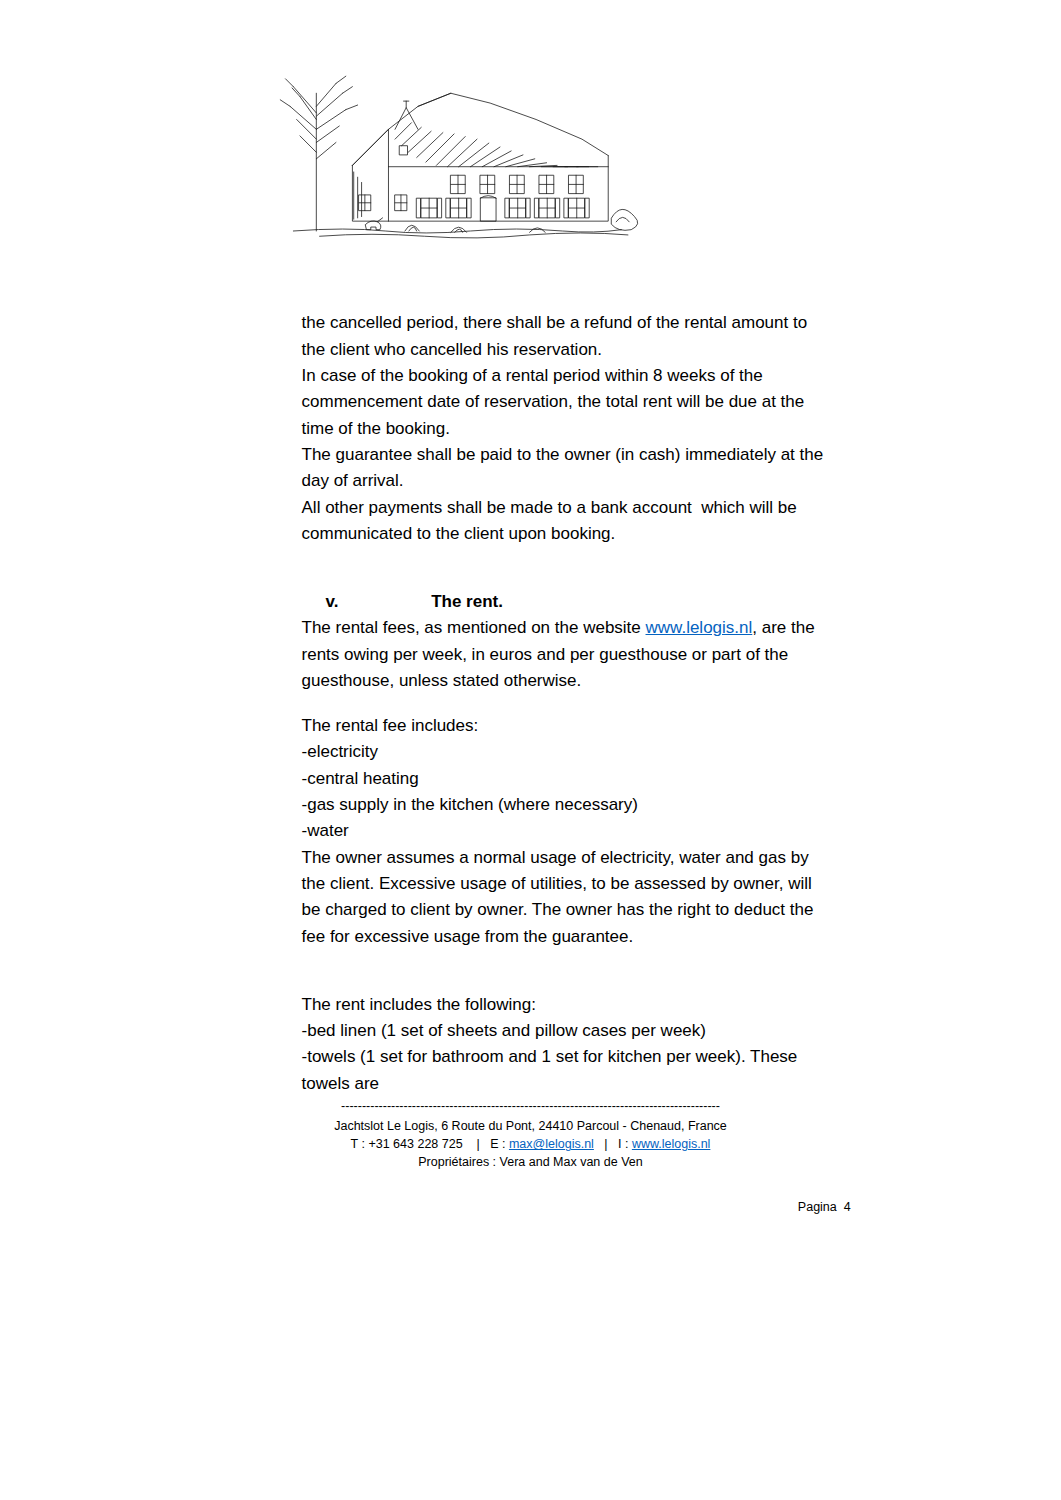the cancelled period, there shall be a refund of the rental amount to the client who cancelled his reservation.
In case of the booking of a rental period within 8 weeks of the commencement date of reservation, the total rent will be due at the time of the booking.
The guarantee shall be paid to the owner (in cash) immediately at the day of arrival.
All other payments shall be made to a bank account which will be communicated to the client upon booking.
v. The rent.
The rental fees, as mentioned on the website www.lelogis.nl, are the rents owing per week, in euros and per guesthouse or part of the guesthouse, unless stated otherwise.
The rental fee includes:
-electricity
-central heating
-gas supply in the kitchen (where necessary)
-water
The owner assumes a normal usage of electricity, water and gas by the client. Excessive usage of utilities, to be assessed by owner, will be charged to client by owner. The owner has the right to deduct the fee for excessive usage from the guarantee.
The rent includes the following:
-bed linen (1 set of sheets and pillow cases per week)
-towels (1 set for bathroom and 1 set for kitchen per week). These towels are
-------------------------------------------------------------------------------------------
Jachtslot Le Logis, 6 Route du Pont, 24410 Parcoul - Chenaud, France
T : +31 643 228 725 | E : max@lelogis.nl | I : www.lelogis.nl
Propriétaires : Vera and Max van de Ven
Pagina 4